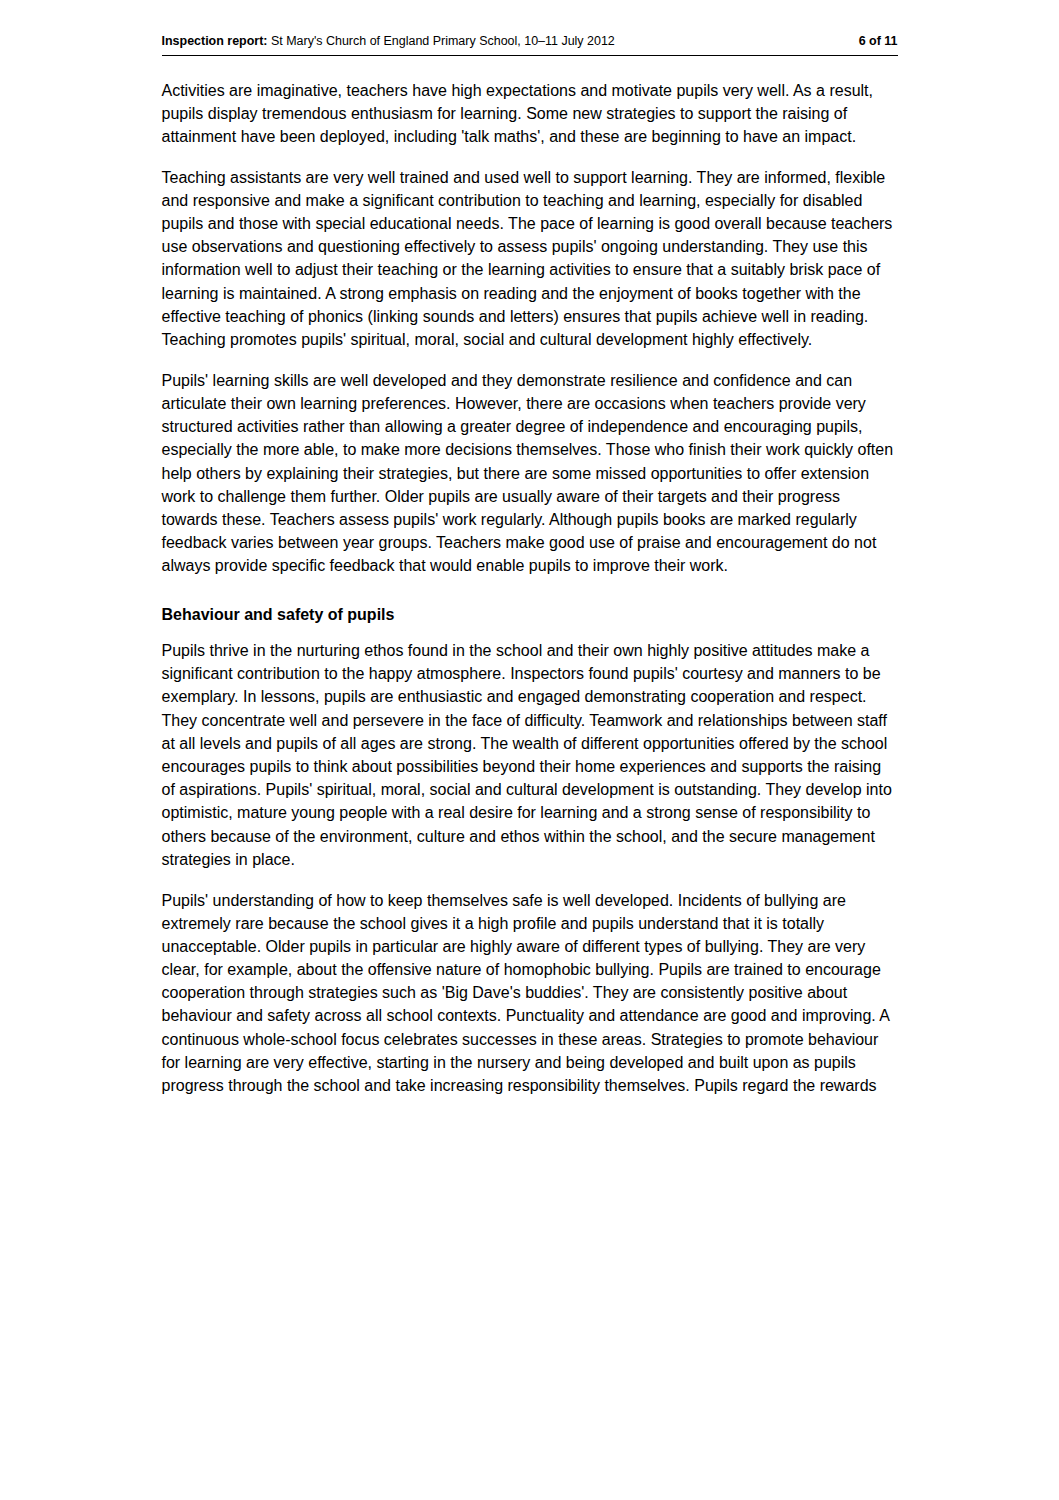Inspection report: St Mary's Church of England Primary School, 10–11 July 2012
6 of 11
Activities are imaginative, teachers have high expectations and motivate pupils very well. As a result, pupils display tremendous enthusiasm for learning. Some new strategies to support the raising of attainment have been deployed, including 'talk maths', and these are beginning to have an impact.
Teaching assistants are very well trained and used well to support learning. They are informed, flexible and responsive and make a significant contribution to teaching and learning, especially for disabled pupils and those with special educational needs. The pace of learning is good overall because teachers use observations and questioning effectively to assess pupils' ongoing understanding. They use this information well to adjust their teaching or the learning activities to ensure that a suitably brisk pace of learning is maintained. A strong emphasis on reading and the enjoyment of books together with the effective teaching of phonics (linking sounds and letters) ensures that pupils achieve well in reading. Teaching promotes pupils' spiritual, moral, social and cultural development highly effectively.
Pupils' learning skills are well developed and they demonstrate resilience and confidence and can articulate their own learning preferences. However, there are occasions when teachers provide very structured activities rather than allowing a greater degree of independence and encouraging pupils, especially the more able, to make more decisions themselves. Those who finish their work quickly often help others by explaining their strategies, but there are some missed opportunities to offer extension work to challenge them further. Older pupils are usually aware of their targets and their progress towards these. Teachers assess pupils' work regularly. Although pupils books are marked regularly feedback varies between year groups. Teachers make good use of praise and encouragement do not always provide specific feedback that would enable pupils to improve their work.
Behaviour and safety of pupils
Pupils thrive in the nurturing ethos found in the school and their own highly positive attitudes make a significant contribution to the happy atmosphere. Inspectors found pupils' courtesy and manners to be exemplary. In lessons, pupils are enthusiastic and engaged demonstrating cooperation and respect. They concentrate well and persevere in the face of difficulty. Teamwork and relationships between staff at all levels and pupils of all ages are strong. The wealth of different opportunities offered by the school encourages pupils to think about possibilities beyond their home experiences and supports the raising of aspirations. Pupils' spiritual, moral, social and cultural development is outstanding. They develop into optimistic, mature young people with a real desire for learning and a strong sense of responsibility to others because of the environment, culture and ethos within the school, and the secure management strategies in place.
Pupils' understanding of how to keep themselves safe is well developed. Incidents of bullying are extremely rare because the school gives it a high profile and pupils understand that it is totally unacceptable. Older pupils in particular are highly aware of different types of bullying. They are very clear, for example, about the offensive nature of homophobic bullying. Pupils are trained to encourage cooperation through strategies such as 'Big Dave's buddies'. They are consistently positive about behaviour and safety across all school contexts. Punctuality and attendance are good and improving. A continuous whole-school focus celebrates successes in these areas. Strategies to promote behaviour for learning are very effective, starting in the nursery and being developed and built upon as pupils progress through the school and take increasing responsibility themselves. Pupils regard the rewards